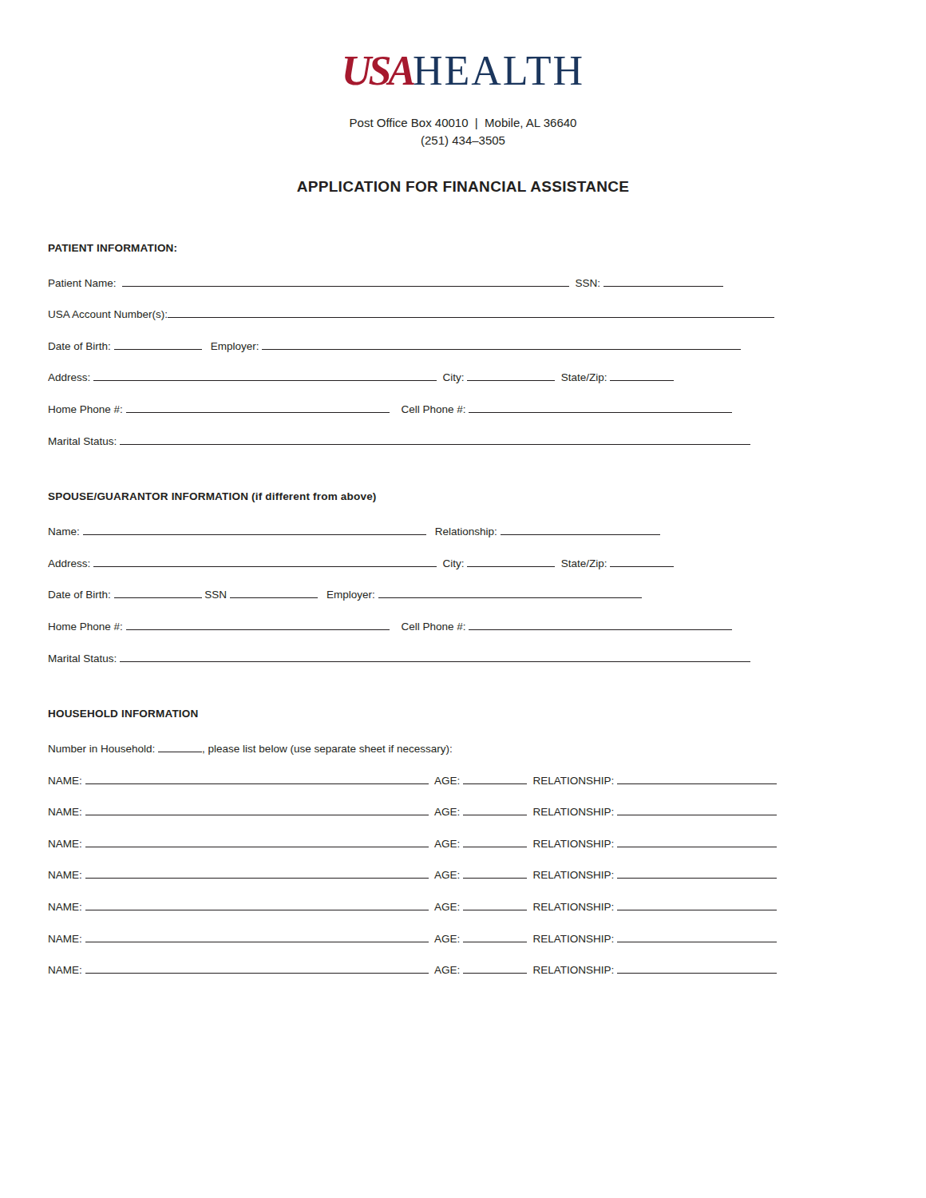USA HEALTH
Post Office Box 40010 | Mobile, AL 36640
(251) 434–3505
APPLICATION FOR FINANCIAL ASSISTANCE
PATIENT INFORMATION:
Patient Name: SSN:
USA Account Number(s):
Date of Birth: Employer:
Address: City: State/Zip:
Home Phone #: Cell Phone #:
Marital Status:
SPOUSE/GUARANTOR INFORMATION (if different from above)
Name: Relationship:
Address: City: State/Zip:
Date of Birth: SSN Employer:
Home Phone #: Cell Phone #:
Marital Status:
HOUSEHOLD INFORMATION
Number in Household: , please list below (use separate sheet if necessary):
NAME: AGE: RELATIONSHIP:
NAME: AGE: RELATIONSHIP:
NAME: AGE: RELATIONSHIP:
NAME: AGE: RELATIONSHIP:
NAME: AGE: RELATIONSHIP:
NAME: AGE: RELATIONSHIP:
NAME: AGE: RELATIONSHIP: